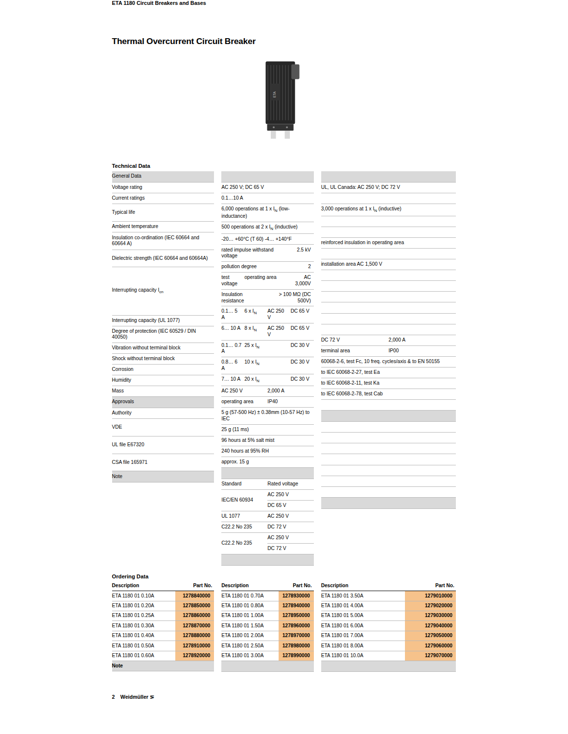ETA 1180 Circuit Breakers and Bases
Thermal Overcurrent Circuit Breaker
Technical Data
| / General Data / / Voltage rating / / Current ratings / / Typical life / / Ambient temperature / / Insulation co-ordination (IEC 60664 and 60664 A) / / Dielectric strength (IEC 60664 and 60664A) / / Interrupting capacity I cn / / Interrupting capacity (UL 1077) / / Degree of protection (IEC 60529 / DIN 40050) / / Vibration without terminal block / / Shock without terminal block / / Corrosion / / Humidity / / Mass / / Approvals / / Authority / / VDE / / UL file E67320 / / CSA file 165971 / / Note / | | / AC 250 V; DC 65 V / / 0.1…10 A / / 6,000 operations at 1 x I N (low-inductance) / / 500 operations at 2 x I N (inductive) / / -20… +60°C (T 60) -4… +140°F / / rated impulse withstand voltage / 2.5 kV / / pollution degree / 2 / / test voltage / operating area / AC 3,000V / / Insulation resistance / > 100 MΩ (DC 500V) / / 0.1… 5 A / 6 x I N / AC 250 V / DC 65 V / / 6… 10 A / 8 x I N / AC 250 V / DC 65 V / / 0.1… 0.7 A / 25 x I N / / DC 30 V / / 0.8… 6 A / 10 x I N / / DC 30 V / / 7… 10 A / 20 x I N / / DC 30 V / / AC 250 V / 2,000 A / / operating area / IP40 / / 5 g (57-500 Hz) ± 0.38mm (10-57 Hz) to IEC / / 25 g (11 ms) / / 96 hours at 5% salt mist / / 240 hours at 95% RH / / approx. 15 g / / Standard / Rated voltage / / IEC/EN 60934 / AC 250 V / / DC 65 V / / UL 1077 / AC 250 V / / C22.2 No 235 / DC 72 V / / C22.2 No 235 / AC 250 V / / DC 72 V / | | / UL, UL Canada: AC 250 V; DC 72 V / / 3,000 operations at 1 x I N (inductive) / / reinforced insulation in operating area / / installation area AC 1,500 V / / DC 72 V / 2,000 A / / terminal area / IP00 / / 60068-2-6, test Fc, 10 freq. cycles/axis & to EN 50155 / / to IEC 60068-2-27, test Ea / / to IEC 60068-2-11, test Ka / / to IEC 60068-2-78, test Cab / |
Ordering Data
| / Description / Part No. / / --- / --- / / ETA 1180 01 0.10A / 1278840000 / / ETA 1180 01 0.20A / 1278850000 / / ETA 1180 01 0.25A / 1278860000 / / ETA 1180 01 0.30A / 1278870000 / / ETA 1180 01 0.40A / 1278880000 / / ETA 1180 01 0.50A / 1278910000 / / ETA 1180 01 0.60A / 1278920000 / / Note / | | / Description / Part No. / / --- / --- / / ETA 1180 01 0.70A / 1278930000 / / ETA 1180 01 0.80A / 1278940000 / / ETA 1180 01 1.00A / 1278950000 / / ETA 1180 01 1.50A / 1278960000 / / ETA 1180 01 2.00A / 1278970000 / / ETA 1180 01 2.50A / 1278980000 / / ETA 1180 01 3.00A / 1278990000 / | | / Description / Part No. / / --- / --- / / ETA 1180 01 3.50A / 1279010000 / / ETA 1180 01 4.00A / 1279020000 / / ETA 1180 01 5.00A / 1279030000 / / ETA 1180 01 6.00A / 1279040000 / / ETA 1180 01 7.00A / 1279050000 / / ETA 1180 01 8.00A / 1279060000 / / ETA 1180 01 10.0A / 1279070000 / |
2 Weidmüller ⋝